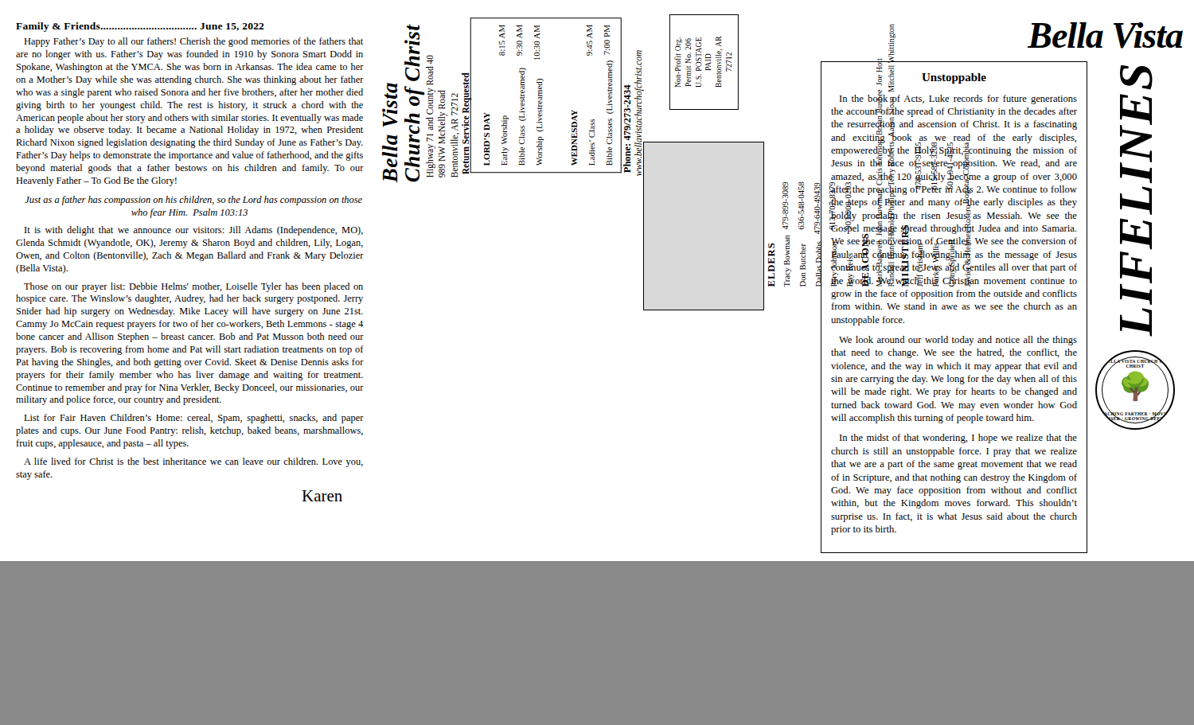Family & Friends.................................. June 15, 2022
Happy Father’s Day to all our fathers! Cherish the good memories of the fathers that are no longer with us. Father’s Day was founded in 1910 by Sonora Smart Dodd in Spokane, Washington at the YMCA. She was born in Arkansas. The idea came to her on a Mother’s Day while she was attending church. She was thinking about her father who was a single parent who raised Sonora and her five brothers, after her mother died giving birth to her youngest child. The rest is history, it struck a chord with the American people about her story and others with similar stories. It eventually was made a holiday we observe today. It became a National Holiday in 1972, when President Richard Nixon signed legislation designating the third Sunday of June as Father’s Day. Father’s Day helps to demonstrate the importance and value of fatherhood, and the gifts beyond material goods that a father bestows on his children and family. To our Heavenly Father – To God Be the Glory!
Just as a father has compassion on his children, so the Lord has compassion on those who fear Him. Psalm 103:13
It is with delight that we announce our visitors: Jill Adams (Independence, MO), Glenda Schmidt (Wyandotle, OK), Jeremy & Sharon Boyd and children, Lily, Logan, Owen, and Colton (Bentonville), Zach & Megan Ballard and Frank & Mary Delozier (Bella Vista).
Those on our prayer list: Debbie Helms' mother, Loiselle Tyler has been placed on hospice care. The Winslow’s daughter, Audrey, had her back surgery postponed. Jerry Snider had hip surgery on Wednesday. Mike Lacey will have surgery on June 21st. Cammy Jo McCain request prayers for two of her co-workers, Beth Lemmons - stage 4 bone cancer and Allison Stephen – breast cancer. Bob and Pat Musson both need our prayers. Bob is recovering from home and Pat will start radiation treatments on top of Pat having the Shingles, and both getting over Covid. Skeet & Denise Dennis asks for prayers for their family member who has liver damage and waiting for treatment. Continue to remember and pray for Nina Verkler, Becky Donceel, our missionaries, our military and police force, our country and president.
List for Fair Haven Children’s Home: cereal, Spam, spaghetti, snacks, and paper plates and cups. Our June Food Pantry: relish, ketchup, baked beans, marshmallows, fruit cups, applesauce, and pasta – all types.
A life lived for Christ is the best inheritance we can leave our children. Love you, stay safe.
Karen
Bella Vista
Church of Christ
Highway 71 and County Road 40
989 NW McNelly Road
Bentonville, AR 72712
Return Service Requested
| LORD’S DAY |
| Early Worship | 8:15 AM |
| Bible Class (Livestreamed) | 9:30 AM |
| Worship (Livestreamed) | 10:30 AM |
| WEDNESDAY |
| Ladies’ Class | 9:45 AM |
| Bible Classes (Livestreamed) | 7:00 PM |
Phone: 479/273-2434
www.bellavistachurchofchrist.com
Non-Profit Org.
Permit No. 206
U.S. POSTAGE
PAID
Bentonville, AR
72712
ELDERS
| Tracy Bowman | | 479-899-3089 |
| Don Butcher | | 636-548-0458 |
| Dallas Dobbs | | 479-640-49439 |
| Pery Johnson | | 913-707-8379 |
| Ray Reiss | | 903-908-0203 |
DEACONS
Mark Bagwell John Bowman Chris Johnson Bryan Busbee Joe Hott
Randall Hunt Harold Phillips Terry Roberts Aaron Sloan Mitchell Whittington
MINISTERS
| Jeff Grisham | | 479-531-9135 |
| Parker Willis | | 615-587-3208 |
| Cony Spruiell | | 501-941-4525 |
| Javier & Helmer Rosero | | Bogota, Colombia |
Bella Vista
Unstoppable
In the book of Acts, Luke records for future generations the account of the spread of Christianity in the decades after the resurrection and ascension of Christ. It is a fascinating and exciting book as we read of the early disciples, empowered by the Holy Spirit, continuing the mission of Jesus in the face of severe opposition. We read, and are amazed, as the 120 quickly become a group of over 3,000 after the preaching of Peter in Acts 2. We continue to follow the steps of Peter and many of the early disciples as they boldly proclaim the risen Jesus as Messiah. We see the Gospel message spread throughout Judea and into Samaria. We see the conversion of Gentiles. We see the conversion of Paul and continue following him as the message of Jesus continues to spread to Jews and Gentiles all over that part of the world. We watch this Christian movement continue to grow in the face of opposition from the outside and conflicts from within. We stand in awe as we see the church as an unstoppable force.
We look around our world today and notice all the things that need to change. We see the hatred, the conflict, the violence, and the way in which it may appear that evil and sin are carrying the day. We long for the day when all of this will be made right. We pray for hearts to be changed and turned back toward God. We may even wonder how God will accomplish this turning of people toward him.
In the midst of that wondering, I hope we realize that the church is still an unstoppable force. I pray that we realize that we are a part of the same great movement that we read of in Scripture, and that nothing can destroy the Kingdom of God. We may face opposition from without and conflict within, but the Kingdom moves forward. This shouldn’t surprise us. In fact, it is what Jesus said about the church prior to its birth.
LIFELINES
BELLA VISTA CHURCH OF CHRIST
🌳
REACHING FARTHER · MOVING CLOSER · GROWING DEEPER